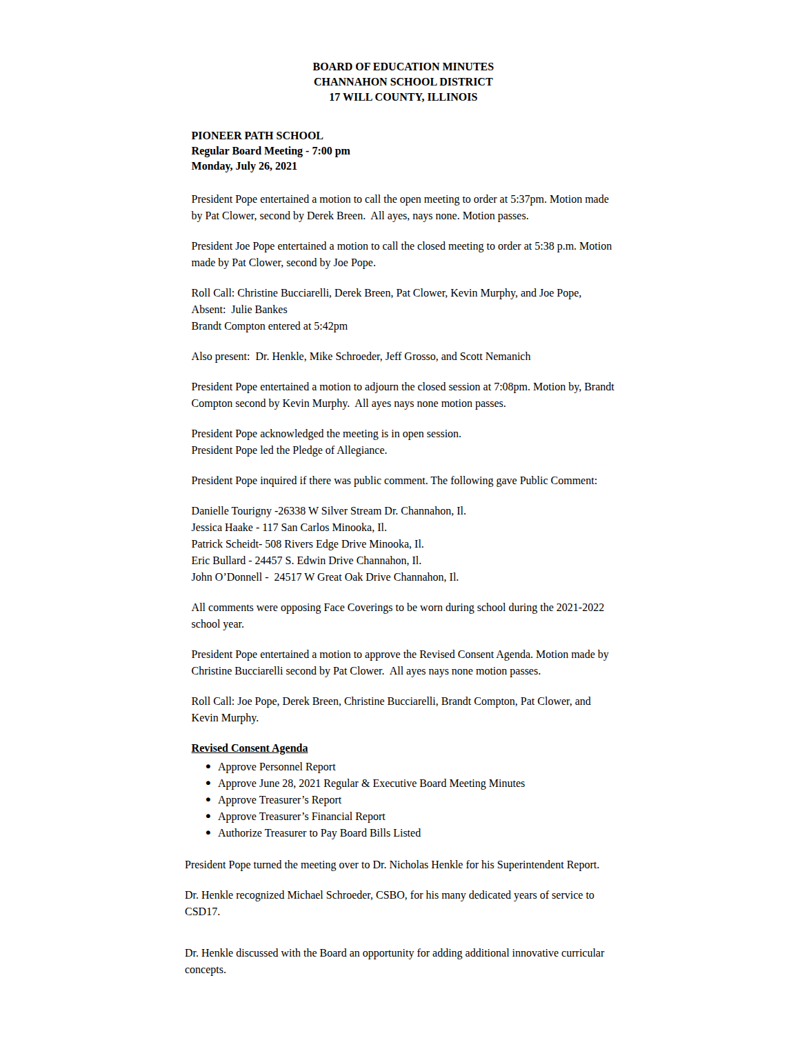BOARD OF EDUCATION MINUTES
CHANNAHON SCHOOL DISTRICT
17 WILL COUNTY, ILLINOIS
PIONEER PATH SCHOOL
Regular Board Meeting - 7:00 pm
Monday, July 26, 2021
President Pope entertained a motion to call the open meeting to order at 5:37pm. Motion made by Pat Clower, second by Derek Breen. All ayes, nays none. Motion passes.
President Joe Pope entertained a motion to call the closed meeting to order at 5:38 p.m. Motion made by Pat Clower, second by Joe Pope.
Roll Call: Christine Bucciarelli, Derek Breen, Pat Clower, Kevin Murphy, and Joe Pope,
Absent: Julie Bankes
Brandt Compton entered at 5:42pm
Also present: Dr. Henkle, Mike Schroeder, Jeff Grosso, and Scott Nemanich
President Pope entertained a motion to adjourn the closed session at 7:08pm. Motion by, Brandt Compton second by Kevin Murphy. All ayes nays none motion passes.
President Pope acknowledged the meeting is in open session.
President Pope led the Pledge of Allegiance.
President Pope inquired if there was public comment. The following gave Public Comment:
Danielle Tourigny -26338 W Silver Stream Dr. Channahon, Il.
Jessica Haake - 117 San Carlos Minooka, Il.
Patrick Scheidt- 508 Rivers Edge Drive Minooka, Il.
Eric Bullard - 24457 S. Edwin Drive Channahon, Il.
John O’Donnell - 24517 W Great Oak Drive Channahon, Il.
All comments were opposing Face Coverings to be worn during school during the 2021-2022 school year.
President Pope entertained a motion to approve the Revised Consent Agenda. Motion made by Christine Bucciarelli second by Pat Clower. All ayes nays none motion passes.
Roll Call: Joe Pope, Derek Breen, Christine Bucciarelli, Brandt Compton, Pat Clower, and Kevin Murphy.
Revised Consent Agenda
Approve Personnel Report
Approve June 28, 2021 Regular & Executive Board Meeting Minutes
Approve Treasurer’s Report
Approve Treasurer’s Financial Report
Authorize Treasurer to Pay Board Bills Listed
President Pope turned the meeting over to Dr. Nicholas Henkle for his Superintendent Report.
Dr. Henkle recognized Michael Schroeder, CSBO, for his many dedicated years of service to CSD17.
Dr. Henkle discussed with the Board an opportunity for adding additional innovative curricular concepts.